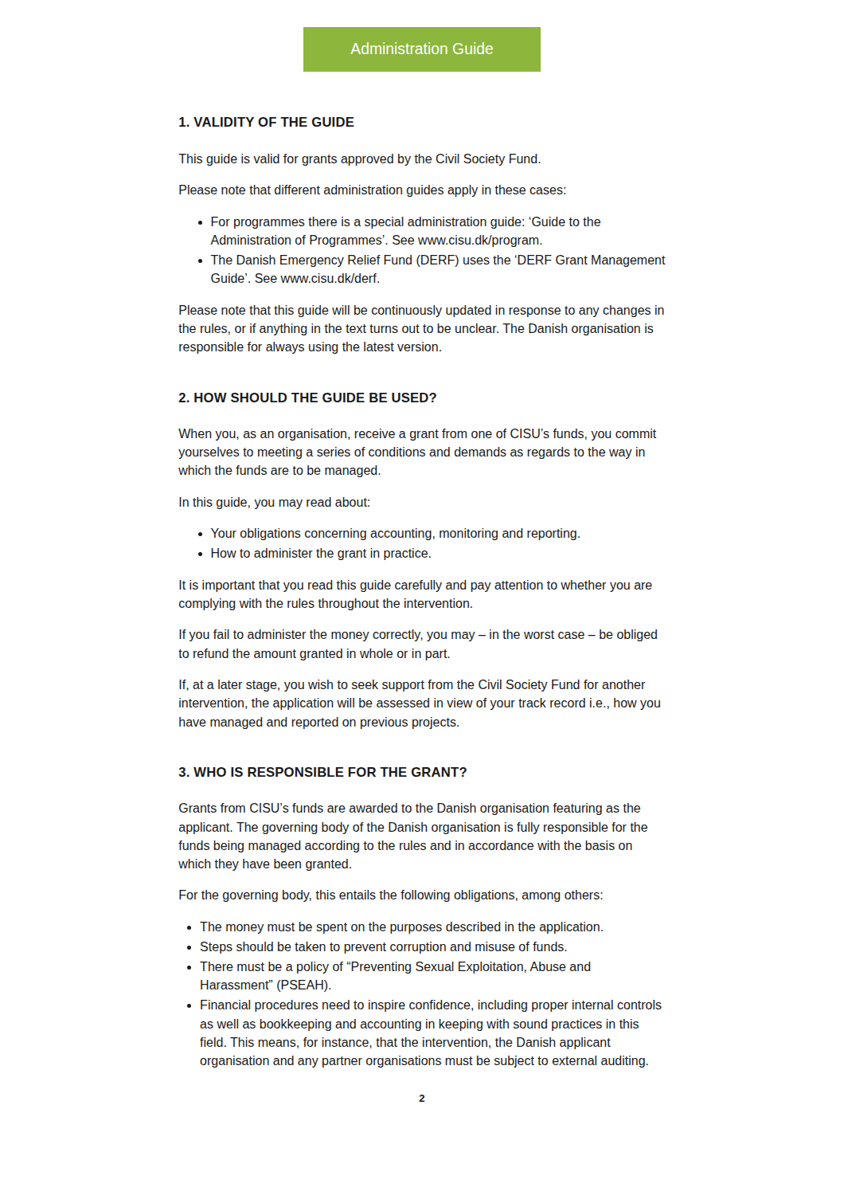Administration Guide
1. VALIDITY OF THE GUIDE
This guide is valid for grants approved by the Civil Society Fund.
Please note that different administration guides apply in these cases:
For programmes there is a special administration guide: ‘Guide to the Administration of Programmes’. See www.cisu.dk/program.
The Danish Emergency Relief Fund (DERF) uses the ‘DERF Grant Management Guide’. See www.cisu.dk/derf.
Please note that this guide will be continuously updated in response to any changes in the rules, or if anything in the text turns out to be unclear. The Danish organisation is responsible for always using the latest version.
2. HOW SHOULD THE GUIDE BE USED?
When you, as an organisation, receive a grant from one of CISU’s funds, you commit yourselves to meeting a series of conditions and demands as regards to the way in which the funds are to be managed.
In this guide, you may read about:
Your obligations concerning accounting, monitoring and reporting.
How to administer the grant in practice.
It is important that you read this guide carefully and pay attention to whether you are complying with the rules throughout the intervention.
If you fail to administer the money correctly, you may – in the worst case – be obliged to refund the amount granted in whole or in part.
If, at a later stage, you wish to seek support from the Civil Society Fund for another intervention, the application will be assessed in view of your track record i.e., how you have managed and reported on previous projects.
3. WHO IS RESPONSIBLE FOR THE GRANT?
Grants from CISU’s funds are awarded to the Danish organisation featuring as the applicant. The governing body of the Danish organisation is fully responsible for the funds being managed according to the rules and in accordance with the basis on which they have been granted.
For the governing body, this entails the following obligations, among others:
The money must be spent on the purposes described in the application.
Steps should be taken to prevent corruption and misuse of funds.
There must be a policy of “Preventing Sexual Exploitation, Abuse and Harassment” (PSEAH).
Financial procedures need to inspire confidence, including proper internal controls as well as bookkeeping and accounting in keeping with sound practices in this field. This means, for instance, that the intervention, the Danish applicant organisation and any partner organisations must be subject to external auditing.
2